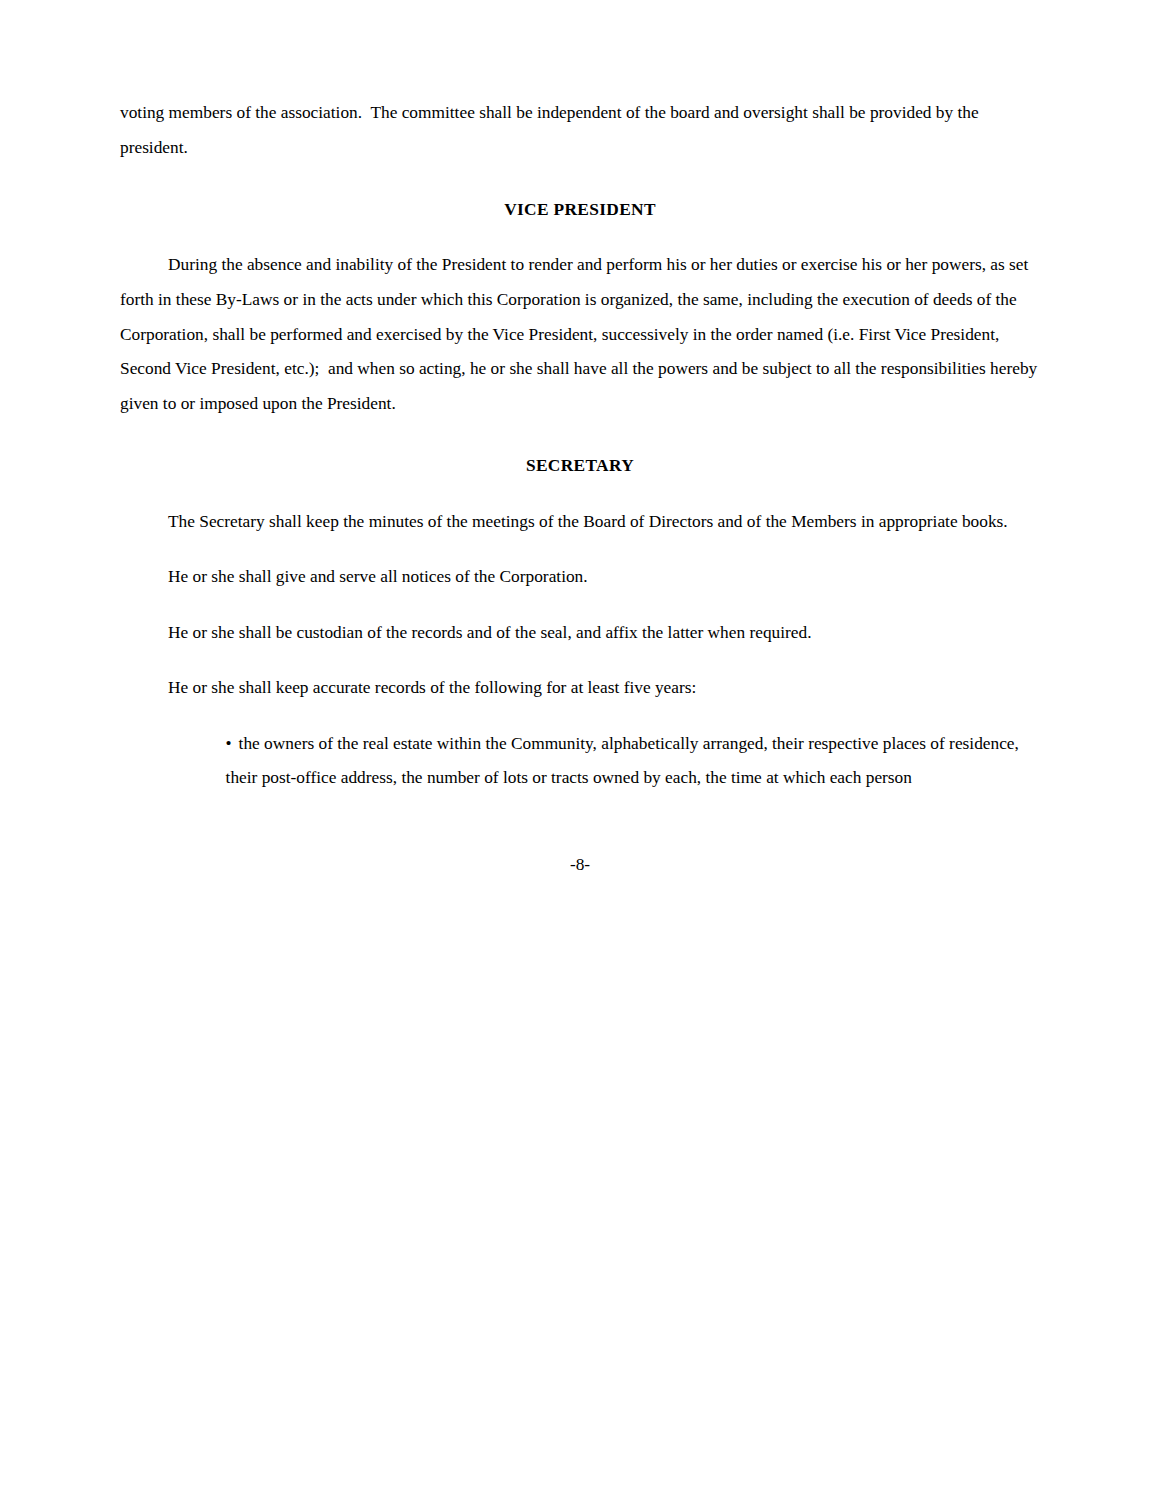voting members of the association. The committee shall be independent of the board and oversight shall be provided by the president.
VICE PRESIDENT
During the absence and inability of the President to render and perform his or her duties or exercise his or her powers, as set forth in these By-Laws or in the acts under which this Corporation is organized, the same, including the execution of deeds of the Corporation, shall be performed and exercised by the Vice President, successively in the order named (i.e. First Vice President, Second Vice President, etc.); and when so acting, he or she shall have all the powers and be subject to all the responsibilities hereby given to or imposed upon the President.
SECRETARY
The Secretary shall keep the minutes of the meetings of the Board of Directors and of the Members in appropriate books.
He or she shall give and serve all notices of the Corporation.
He or she shall be custodian of the records and of the seal, and affix the latter when required.
He or she shall keep accurate records of the following for at least five years:
the owners of the real estate within the Community, alphabetically arranged, their respective places of residence, their post-office address, the number of lots or tracts owned by each, the time at which each person
-8-